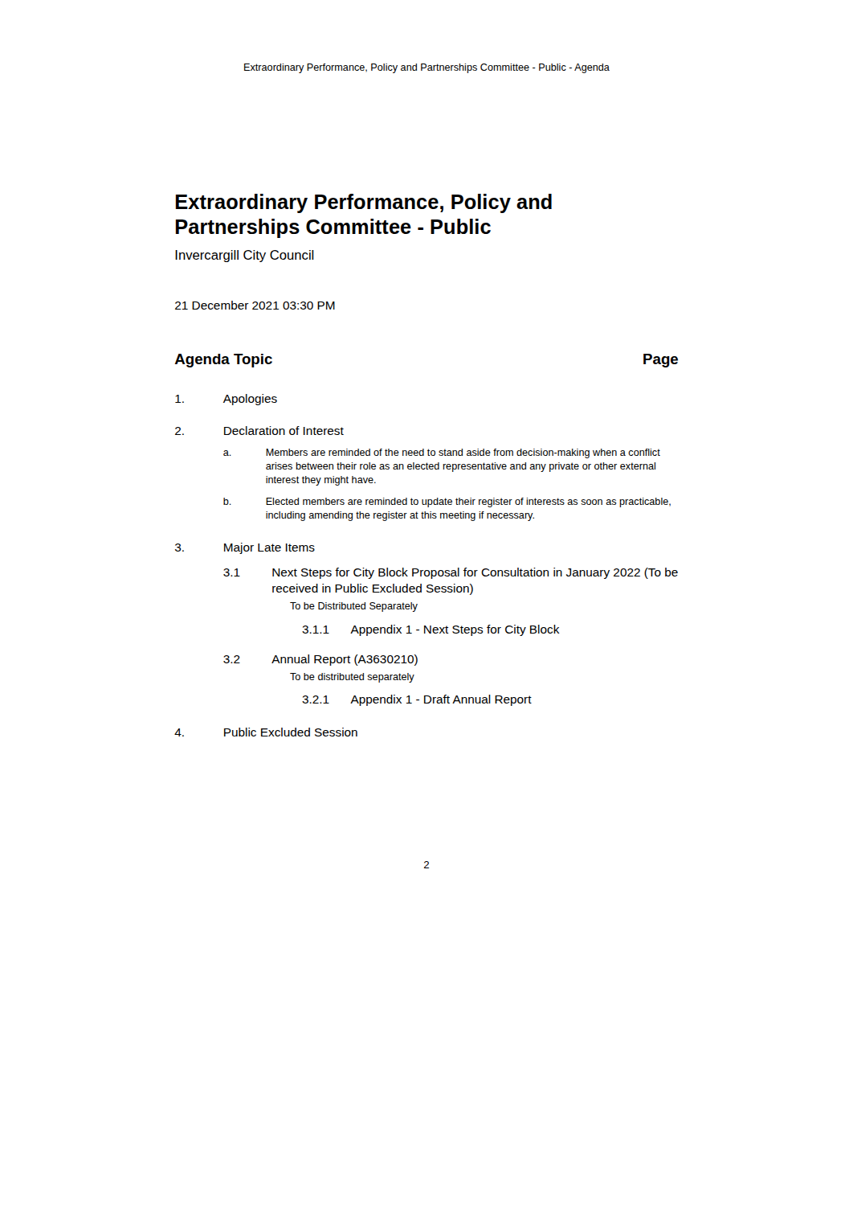Extraordinary Performance, Policy and Partnerships Committee - Public - Agenda
Extraordinary Performance, Policy and
Partnerships Committee - Public
Invercargill City Council
21 December 2021 03:30 PM
Agenda Topic Page
1. Apologies
2. Declaration of Interest
a. Members are reminded of the need to stand aside from decision-making when a conflict arises between their role as an elected representative and any private or other external interest they might have.
b. Elected members are reminded to update their register of interests as soon as practicable, including amending the register at this meeting if necessary.
3. Major Late Items
3.1 Next Steps for City Block Proposal for Consultation in January 2022 (To be received in Public Excluded Session)
To be Distributed Separately
3.1.1 Appendix 1 - Next Steps for City Block
3.2 Annual Report (A3630210)
To be distributed separately
3.2.1 Appendix 1 - Draft Annual Report
4. Public Excluded Session
2